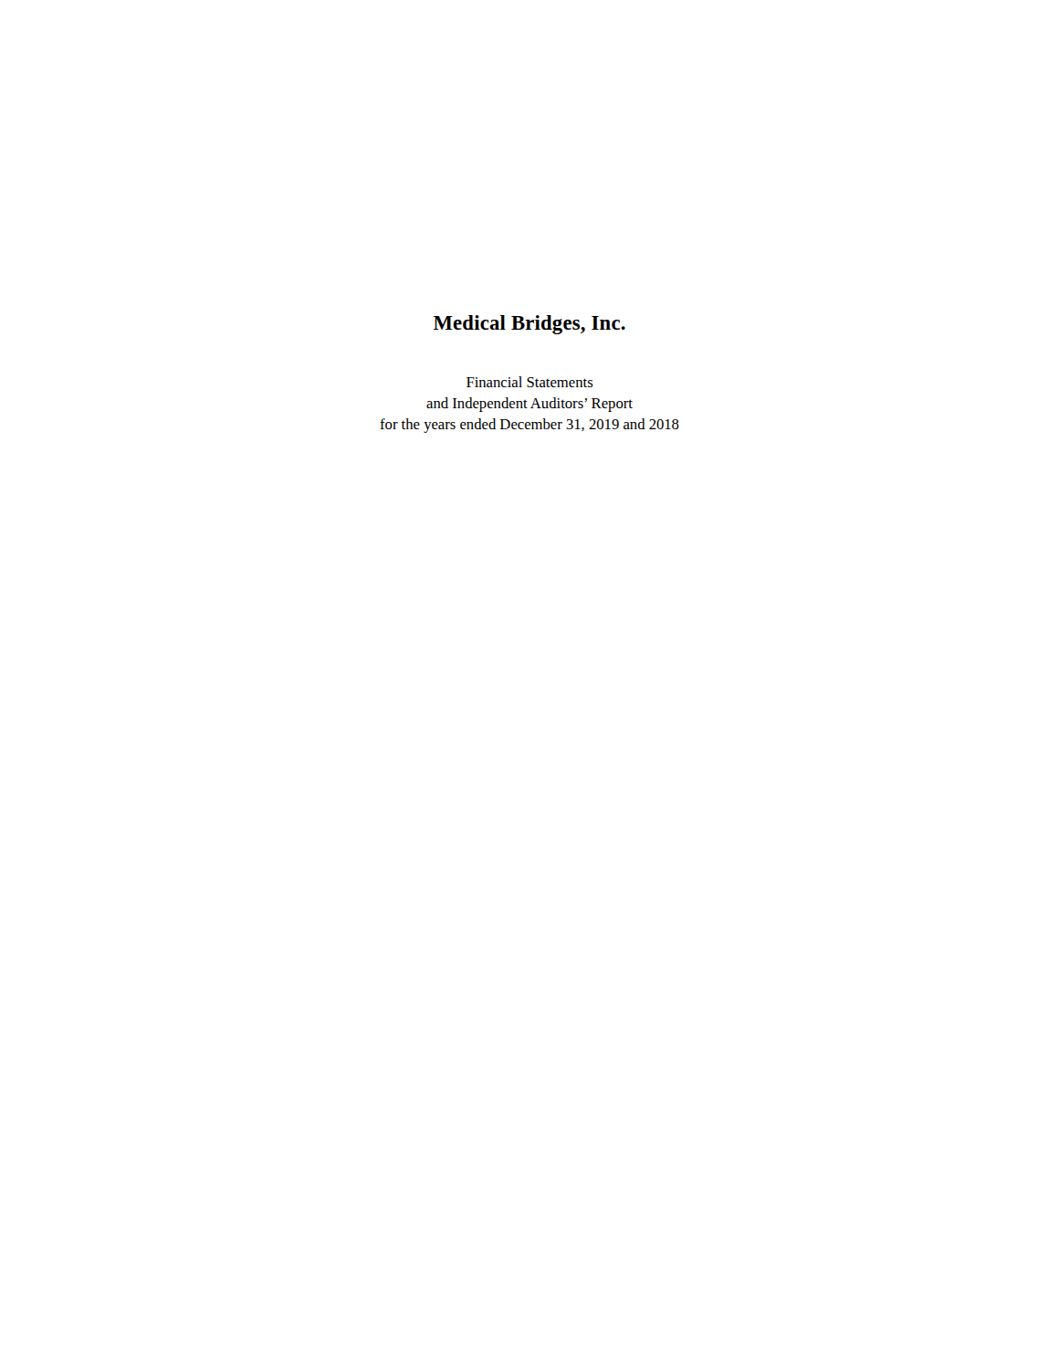Medical Bridges, Inc.
Financial Statements
and Independent Auditors’ Report
for the years ended December 31, 2019 and 2018